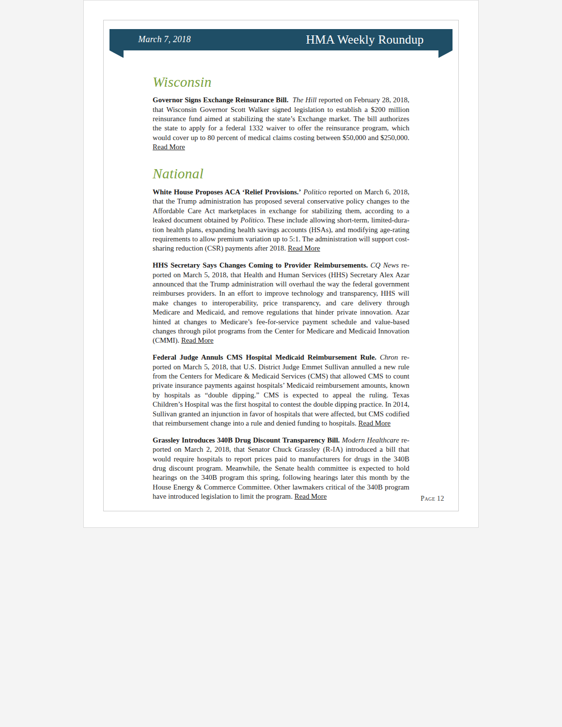March 7, 2018 HMA Weekly Roundup
Wisconsin
Governor Signs Exchange Reinsurance Bill. The Hill reported on February 28, 2018, that Wisconsin Governor Scott Walker signed legislation to establish a $200 million reinsurance fund aimed at stabilizing the state’s Exchange market. The bill authorizes the state to apply for a federal 1332 waiver to offer the reinsurance program, which would cover up to 80 percent of medical claims costing between $50,000 and $250,000. Read More
National
White House Proposes ACA ‘Relief Provisions.’ Politico reported on March 6, 2018, that the Trump administration has proposed several conservative policy changes to the Affordable Care Act marketplaces in exchange for stabilizing them, according to a leaked document obtained by Politico. These include allowing short-term, limited-duration health plans, expanding health savings accounts (HSAs), and modifying age-rating requirements to allow premium variation up to 5:1. The administration will support cost-sharing reduction (CSR) payments after 2018. Read More
HHS Secretary Says Changes Coming to Provider Reimbursements. CQ News reported on March 5, 2018, that Health and Human Services (HHS) Secretary Alex Azar announced that the Trump administration will overhaul the way the federal government reimburses providers. In an effort to improve technology and transparency, HHS will make changes to interoperability, price transparency, and care delivery through Medicare and Medicaid, and remove regulations that hinder private innovation. Azar hinted at changes to Medicare’s fee-for-service payment schedule and value-based changes through pilot programs from the Center for Medicare and Medicaid Innovation (CMMI). Read More
Federal Judge Annuls CMS Hospital Medicaid Reimbursement Rule. Chron reported on March 5, 2018, that U.S. District Judge Emmet Sullivan annulled a new rule from the Centers for Medicare & Medicaid Services (CMS) that allowed CMS to count private insurance payments against hospitals’ Medicaid reimbursement amounts, known by hospitals as “double dipping.” CMS is expected to appeal the ruling. Texas Children’s Hospital was the first hospital to contest the double dipping practice. In 2014, Sullivan granted an injunction in favor of hospitals that were affected, but CMS codified that reimbursement change into a rule and denied funding to hospitals. Read More
Grassley Introduces 340B Drug Discount Transparency Bill. Modern Healthcare reported on March 2, 2018, that Senator Chuck Grassley (R-IA) introduced a bill that would require hospitals to report prices paid to manufacturers for drugs in the 340B drug discount program. Meanwhile, the Senate health committee is expected to hold hearings on the 340B program this spring, following hearings later this month by the House Energy & Commerce Committee. Other lawmakers critical of the 340B program have introduced legislation to limit the program. Read More
Page 12